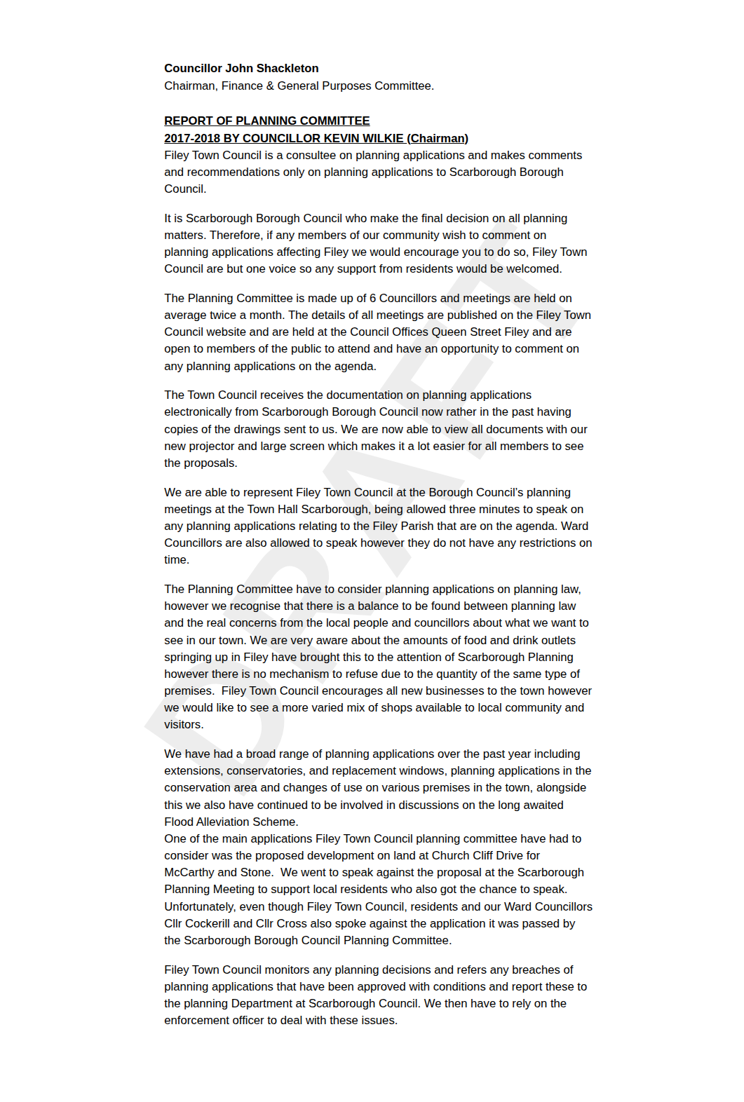DRAFT
Councillor John Shackleton
Chairman, Finance & General Purposes Committee.
REPORT OF PLANNING COMMITTEE
2017-2018 BY COUNCILLOR KEVIN WILKIE (Chairman)
Filey Town Council is a consultee on planning applications and makes comments and recommendations only on planning applications to Scarborough Borough Council.
It is Scarborough Borough Council who make the final decision on all planning matters. Therefore, if any members of our community wish to comment on planning applications affecting Filey we would encourage you to do so, Filey Town Council are but one voice so any support from residents would be welcomed.
The Planning Committee is made up of 6 Councillors and meetings are held on average twice a month. The details of all meetings are published on the Filey Town Council website and are held at the Council Offices Queen Street Filey and are open to members of the public to attend and have an opportunity to comment on any planning applications on the agenda.
The Town Council receives the documentation on planning applications electronically from Scarborough Borough Council now rather in the past having copies of the drawings sent to us. We are now able to view all documents with our new projector and large screen which makes it a lot easier for all members to see the proposals.
We are able to represent Filey Town Council at the Borough Council’s planning meetings at the Town Hall Scarborough, being allowed three minutes to speak on any planning applications relating to the Filey Parish that are on the agenda. Ward Councillors are also allowed to speak however they do not have any restrictions on time.
The Planning Committee have to consider planning applications on planning law, however we recognise that there is a balance to be found between planning law and the real concerns from the local people and councillors about what we want to see in our town. We are very aware about the amounts of food and drink outlets springing up in Filey have brought this to the attention of Scarborough Planning however there is no mechanism to refuse due to the quantity of the same type of premises. Filey Town Council encourages all new businesses to the town however we would like to see a more varied mix of shops available to local community and visitors.
We have had a broad range of planning applications over the past year including extensions, conservatories, and replacement windows, planning applications in the conservation area and changes of use on various premises in the town, alongside this we also have continued to be involved in discussions on the long awaited Flood Alleviation Scheme.
One of the main applications Filey Town Council planning committee have had to consider was the proposed development on land at Church Cliff Drive for McCarthy and Stone. We went to speak against the proposal at the Scarborough Planning Meeting to support local residents who also got the chance to speak. Unfortunately, even though Filey Town Council, residents and our Ward Councillors Cllr Cockerill and Cllr Cross also spoke against the application it was passed by the Scarborough Borough Council Planning Committee.
Filey Town Council monitors any planning decisions and refers any breaches of planning applications that have been approved with conditions and report these to the planning Department at Scarborough Council. We then have to rely on the enforcement officer to deal with these issues.